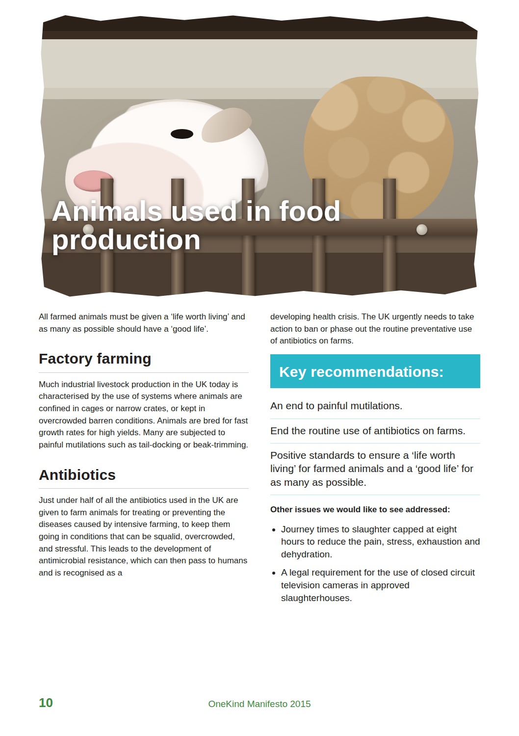Animals used in food production
All farmed animals must be given a ‘life worth living’ and as many as possible should have a ‘good life’.
Factory farming
Much industrial livestock production in the UK today is characterised by the use of systems where animals are confined in cages or narrow crates, or kept in overcrowded barren conditions. Animals are bred for fast growth rates for high yields. Many are subjected to painful mutilations such as tail-docking or beak-trimming.
Antibiotics
Just under half of all the antibiotics used in the UK are given to farm animals for treating or preventing the diseases caused by intensive farming, to keep them going in conditions that can be squalid, overcrowded, and stressful. This leads to the development of antimicrobial resistance, which can then pass to humans and is recognised as a
developing health crisis. The UK urgently needs to take action to ban or phase out the routine preventative use of antibiotics on farms.
Key recommendations:
An end to painful mutilations.
End the routine use of antibiotics on farms.
Positive standards to ensure a ‘life worth living’ for farmed animals and a ‘good life’ for as many as possible.
Other issues we would like to see addressed:
Journey times to slaughter capped at eight hours to reduce the pain, stress, exhaustion and dehydration.
A legal requirement for the use of closed circuit television cameras in approved slaughterhouses.
10
OneKind Manifesto 2015